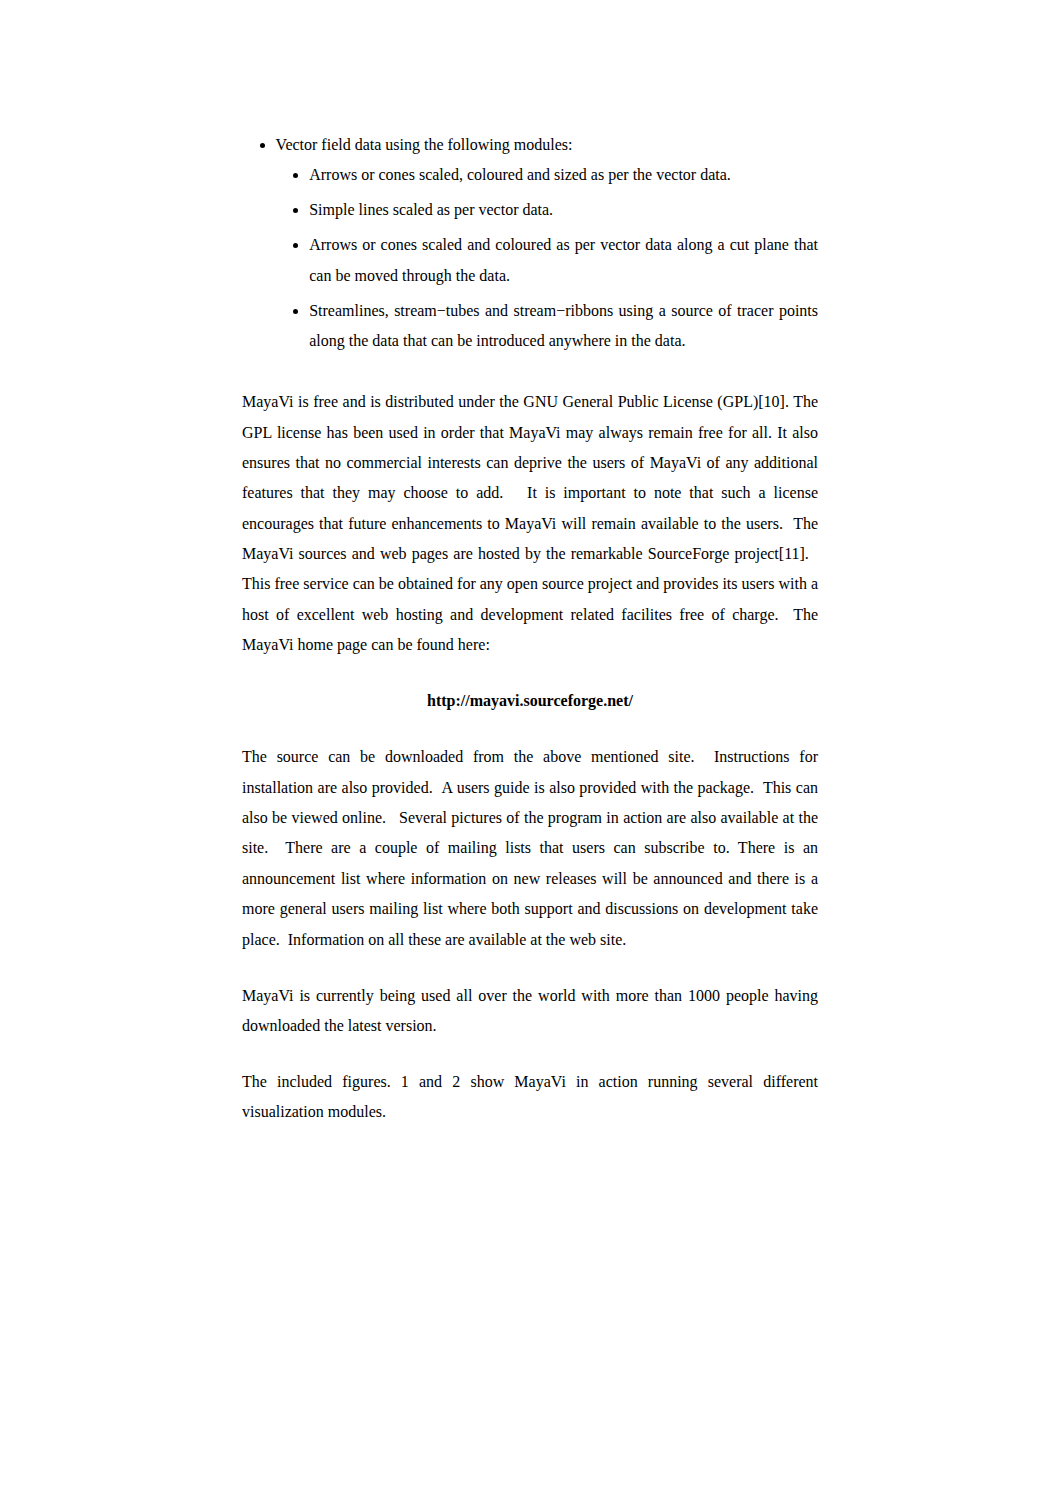Vector field data using the following modules:
Arrows or cones scaled, coloured and sized as per the vector data.
Simple lines scaled as per vector data.
Arrows or cones scaled and coloured as per vector data along a cut plane that can be moved through the data.
Streamlines, stream−tubes and stream−ribbons using a source of tracer points along the data that can be introduced anywhere in the data.
MayaVi is free and is distributed under the GNU General Public License (GPL)[10]. The GPL license has been used in order that MayaVi may always remain free for all. It also ensures that no commercial interests can deprive the users of MayaVi of any additional features that they may choose to add. It is important to note that such a license encourages that future enhancements to MayaVi will remain available to the users. The MayaVi sources and web pages are hosted by the remarkable SourceForge project[11]. This free service can be obtained for any open source project and provides its users with a host of excellent web hosting and development related facilites free of charge. The MayaVi home page can be found here:
http://mayavi.sourceforge.net/
The source can be downloaded from the above mentioned site. Instructions for installation are also provided. A users guide is also provided with the package. This can also be viewed online. Several pictures of the program in action are also available at the site. There are a couple of mailing lists that users can subscribe to. There is an announcement list where information on new releases will be announced and there is a more general users mailing list where both support and discussions on development take place. Information on all these are available at the web site.
MayaVi is currently being used all over the world with more than 1000 people having downloaded the latest version.
The included figures. 1 and 2 show MayaVi in action running several different visualization modules.